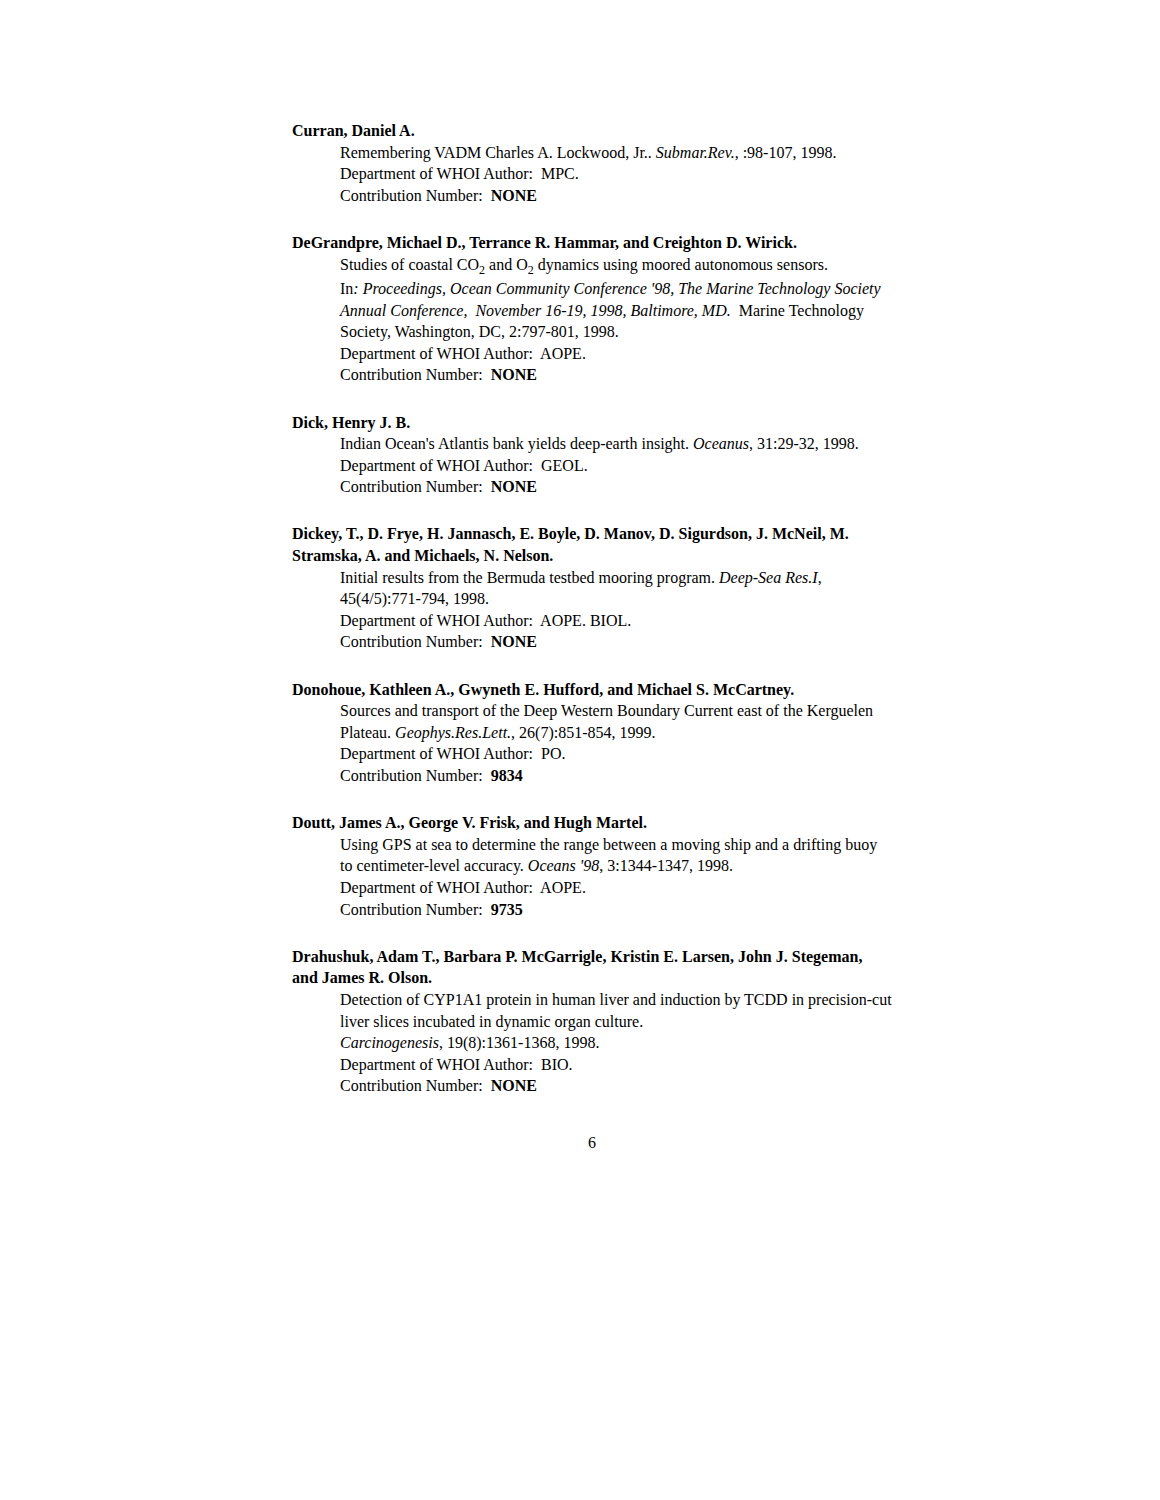Curran, Daniel A.
Remembering VADM Charles A. Lockwood, Jr.. Submar.Rev., :98-107, 1998.
Department of WHOI Author: MPC.
Contribution Number: NONE
DeGrandpre, Michael D., Terrance R. Hammar, and Creighton D. Wirick.
Studies of coastal CO2 and O2 dynamics using moored autonomous sensors.
In: Proceedings, Ocean Community Conference '98, The Marine Technology Society Annual Conference, November 16-19, 1998, Baltimore, MD. Marine Technology Society, Washington, DC, 2:797-801, 1998.
Department of WHOI Author: AOPE.
Contribution Number: NONE
Dick, Henry J. B.
Indian Ocean's Atlantis bank yields deep-earth insight. Oceanus, 31:29-32, 1998.
Department of WHOI Author: GEOL.
Contribution Number: NONE
Dickey, T., D. Frye, H. Jannasch, E. Boyle, D. Manov, D. Sigurdson, J. McNeil, M. Stramska, A. and Michaels, N. Nelson.
Initial results from the Bermuda testbed mooring program. Deep-Sea Res.I, 45(4/5):771-794, 1998.
Department of WHOI Author: AOPE. BIOL.
Contribution Number: NONE
Donohoue, Kathleen A., Gwyneth E. Hufford, and Michael S. McCartney.
Sources and transport of the Deep Western Boundary Current east of the Kerguelen Plateau. Geophys.Res.Lett., 26(7):851-854, 1999.
Department of WHOI Author: PO.
Contribution Number: 9834
Doutt, James A., George V. Frisk, and Hugh Martel.
Using GPS at sea to determine the range between a moving ship and a drifting buoy to centimeter-level accuracy. Oceans '98, 3:1344-1347, 1998.
Department of WHOI Author: AOPE.
Contribution Number: 9735
Drahushuk, Adam T., Barbara P. McGarrigle, Kristin E. Larsen, John J. Stegeman, and James R. Olson.
Detection of CYP1A1 protein in human liver and induction by TCDD in precision-cut liver slices incubated in dynamic organ culture.
Carcinogenesis, 19(8):1361-1368, 1998.
Department of WHOI Author: BIO.
Contribution Number: NONE
6